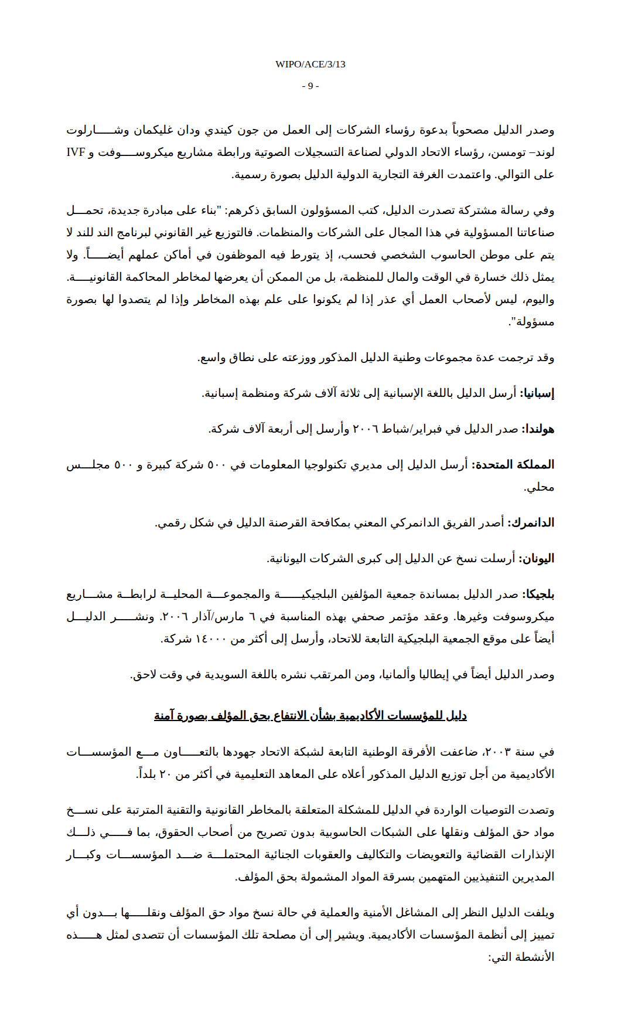WIPO/ACE/3/13
- 9 -
وصدر الدليل مصحوباً بدعوة رؤساء الشركات إلى العمل من جون كيندي ودان غليكمان وشـــــارلوت لوند– تومسن، رؤساء الاتحاد الدولي لصناعة التسجيلات الصوتية ورابطة مشاريع ميكروســــوفت و IVF على التوالي. واعتمدت الغرفة التجارية الدولية الدليل بصورة رسمية.
وفي رسالة مشتركة تصدرت الدليل، كتب المسؤولون السابق ذكرهم: "بناء على مبادرة جديدة، تحمـــل صناعاتنا المسؤولية في هذا المجال على الشركات والمنظمات. فالتوزيع غير القانوني لبرنامج الند للند لا يتم على موطن الحاسوب الشخصي فحسب، إذ يتورط فيه الموظفون في أماكن عملهم أيضـــــاً. ولا يمثل ذلك خسارة في الوقت والمال للمنظمة، بل من الممكن أن يعرضها لمخاطر المحاكمة القانونيــــة. واليوم، ليس لأصحاب العمل أي عذر إذا لم يكونوا على علم بهذه المخاطر وإذا لم يتصدوا لها بصورة مسؤولة".
وقد ترجمت عدة مجموعات وطنية الدليل المذكور ووزعته على نطاق واسع.
إسبانيا: أرسل الدليل باللغة الإسبانية إلى ثلاثة آلاف شركة ومنظمة إسبانية.
هولندا: صدر الدليل في فبراير/شباط ٢٠٠٦ وأرسل إلى أربعة آلاف شركة.
المملكة المتحدة: أرسل الدليل إلى مديري تكنولوجيا المعلومات في ٥٠٠ شركة كبيرة و ٥٠٠ مجلـــس محلي.
الدانمرك: أصدر الفريق الدانمركي المعني بمكافحة القرصنة الدليل في شكل رقمي.
اليونان: أرسلت نسخ عن الدليل إلى كبرى الشركات اليونانية.
بلجيكا: صدر الدليل بمساندة جمعية المؤلفين البلجيكيــــــة والمجموعـــة المحليــة لرابطــة مشـــاريع ميكروسوفت وغيرها. وعقد مؤتمر صحفي بهذه المناسبة في ٦ مارس/آذار ٢٠٠٦. ونشـــــر الدليـــل أيضاً على موقع الجمعية البلجيكية التابعة للاتحاد، وأرسل إلى أكثر من ١٤٠٠٠ شركة.
وصدر الدليل أيضاً في إيطاليا وألمانيا، ومن المرتقب نشره باللغة السويدية في وقت لاحق.
دليل للمؤسسات الأكاديمية بشأن الانتفاع بحق المؤلف بصورة آمنة
في سنة ٢٠٠٣، ضاعفت الأفرقة الوطنية التابعة لشبكة الاتحاد جهودها بالتعـــــاون مـــع المؤسســـات الأكاديمية من أجل توزيع الدليل المذكور أعلاه على المعاهد التعليمية في أكثر من ٢٠ بلداً.
وتصدت التوصيات الواردة في الدليل للمشكلة المتعلقة بالمخاطر القانونية والتقنية المترتبة على نســـخ مواد حق المؤلف ونقلها على الشبكات الحاسوبية بدون تصريح من أصحاب الحقوق، بما فـــــي ذلـــك الإنذارات القضائية والتعويضات والتكاليف والعقوبات الجنائية المحتملـــة ضـــد المؤسســـات وكبـــار المديرين التنفيذيين المتهمين بسرقة المواد المشمولة بحق المؤلف.
ويلفت الدليل النظر إلى المشاغل الأمنية والعملية في حالة نسخ مواد حق المؤلف ونقلـــــها بـــدون أي تمييز إلى أنظمة المؤسسات الأكاديمية. ويشير إلى أن مصلحة تلك المؤسسات أن تتصدى لمثل هـــــذه الأنشطة التي: